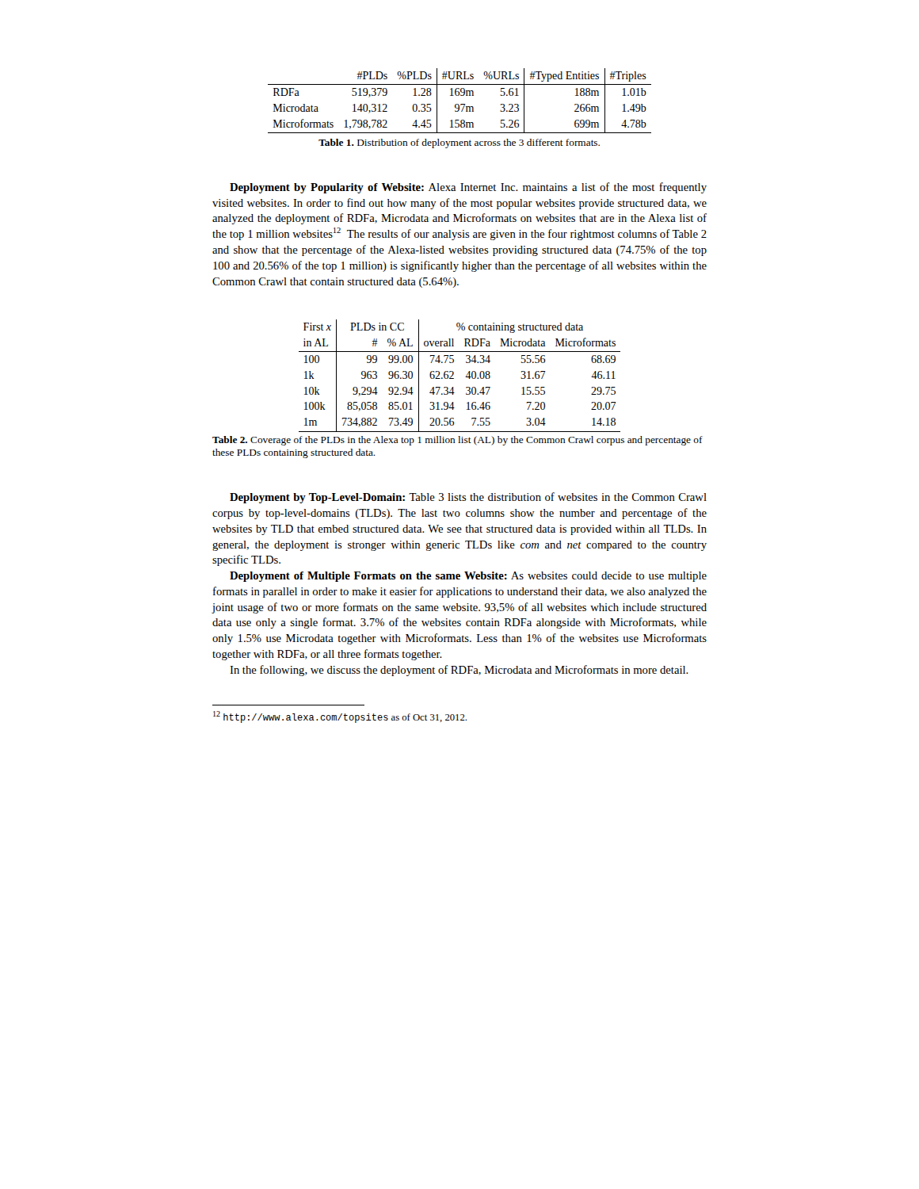| | #PLDs | %PLDs | #URLs | %URLs | #Typed Entities | #Triples |
| --- | --- | --- | --- | --- | --- | --- |
| RDFa | 519,379 | 1.28 | 169m | 5.61 | 188m | 1.01b |
| Microdata | 140,312 | 0.35 | 97m | 3.23 | 266m | 1.49b |
| Microformats | 1,798,782 | 4.45 | 158m | 5.26 | 699m | 4.78b |
Table 1. Distribution of deployment across the 3 different formats.
Deployment by Popularity of Website: Alexa Internet Inc. maintains a list of the most frequently visited websites. In order to find out how many of the most popular websites provide structured data, we analyzed the deployment of RDFa, Microdata and Microformats on websites that are in the Alexa list of the top 1 million websites12 The results of our analysis are given in the four rightmost columns of Table 2 and show that the percentage of the Alexa-listed websites providing structured data (74.75% of the top 100 and 20.56% of the top 1 million) is significantly higher than the percentage of all websites within the Common Crawl that contain structured data (5.64%).
| First x | PLDs in CC | % containing structured data |
| --- | --- | --- |
| in AL | # | % AL | overall | RDFa | Microdata | Microformats |
| 100 | 99 | 99.00 | 74.75 | 34.34 | 55.56 | 68.69 |
| 1k | 963 | 96.30 | 62.62 | 40.08 | 31.67 | 46.11 |
| 10k | 9,294 | 92.94 | 47.34 | 30.47 | 15.55 | 29.75 |
| 100k | 85,058 | 85.01 | 31.94 | 16.46 | 7.20 | 20.07 |
| 1m | 734,882 | 73.49 | 20.56 | 7.55 | 3.04 | 14.18 |
Table 2. Coverage of the PLDs in the Alexa top 1 million list (AL) by the Common Crawl corpus and percentage of these PLDs containing structured data.
Deployment by Top-Level-Domain: Table 3 lists the distribution of websites in the Common Crawl corpus by top-level-domains (TLDs). The last two columns show the number and percentage of the websites by TLD that embed structured data. We see that structured data is provided within all TLDs. In general, the deployment is stronger within generic TLDs like com and net compared to the country specific TLDs.
Deployment of Multiple Formats on the same Website: As websites could decide to use multiple formats in parallel in order to make it easier for applications to understand their data, we also analyzed the joint usage of two or more formats on the same website. 93,5% of all websites which include structured data use only a single format. 3.7% of the websites contain RDFa alongside with Microformats, while only 1.5% use Microdata together with Microformats. Less than 1% of the websites use Microformats together with RDFa, or all three formats together.
In the following, we discuss the deployment of RDFa, Microdata and Microformats in more detail.
12 http://www.alexa.com/topsites as of Oct 31, 2012.